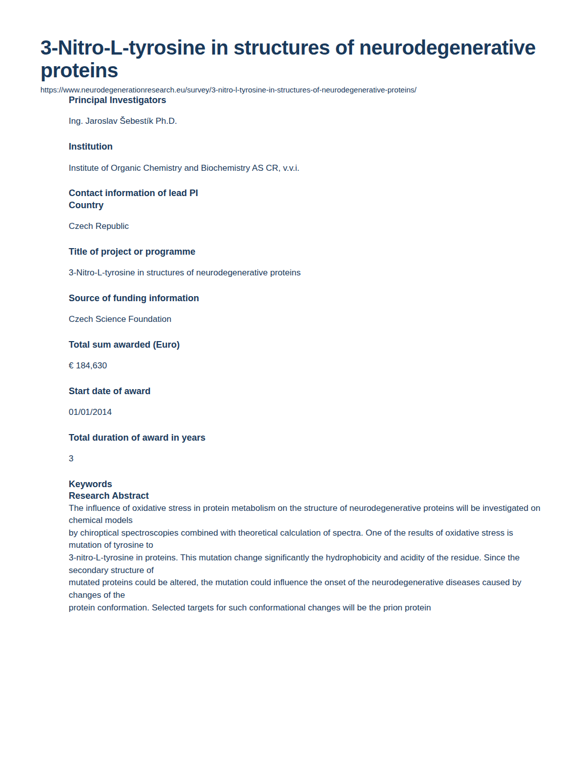3-Nitro-L-tyrosine in structures of neurodegenerative proteins
https://www.neurodegenerationresearch.eu/survey/3-nitro-l-tyrosine-in-structures-of-neurodegenerative-proteins/
Principal Investigators
Ing. Jaroslav Šebestík Ph.D.
Institution
Institute of Organic Chemistry and Biochemistry AS CR, v.v.i.
Contact information of lead PI
Country
Czech Republic
Title of project or programme
3-Nitro-L-tyrosine in structures of neurodegenerative proteins
Source of funding information
Czech Science Foundation
Total sum awarded (Euro)
€ 184,630
Start date of award
01/01/2014
Total duration of award in years
3
Keywords
Research Abstract
The influence of oxidative stress in protein metabolism on the structure of neurodegenerative proteins will be investigated on chemical models
by chiroptical spectroscopies combined with theoretical calculation of spectra. One of the results of oxidative stress is mutation of tyrosine to
3-nitro-L-tyrosine in proteins. This mutation change significantly the hydrophobicity and acidity of the residue. Since the secondary structure of
mutated proteins could be altered, the mutation could influence the onset of the neurodegenerative diseases caused by changes of the
protein conformation. Selected targets for such conformational changes will be the prion protein